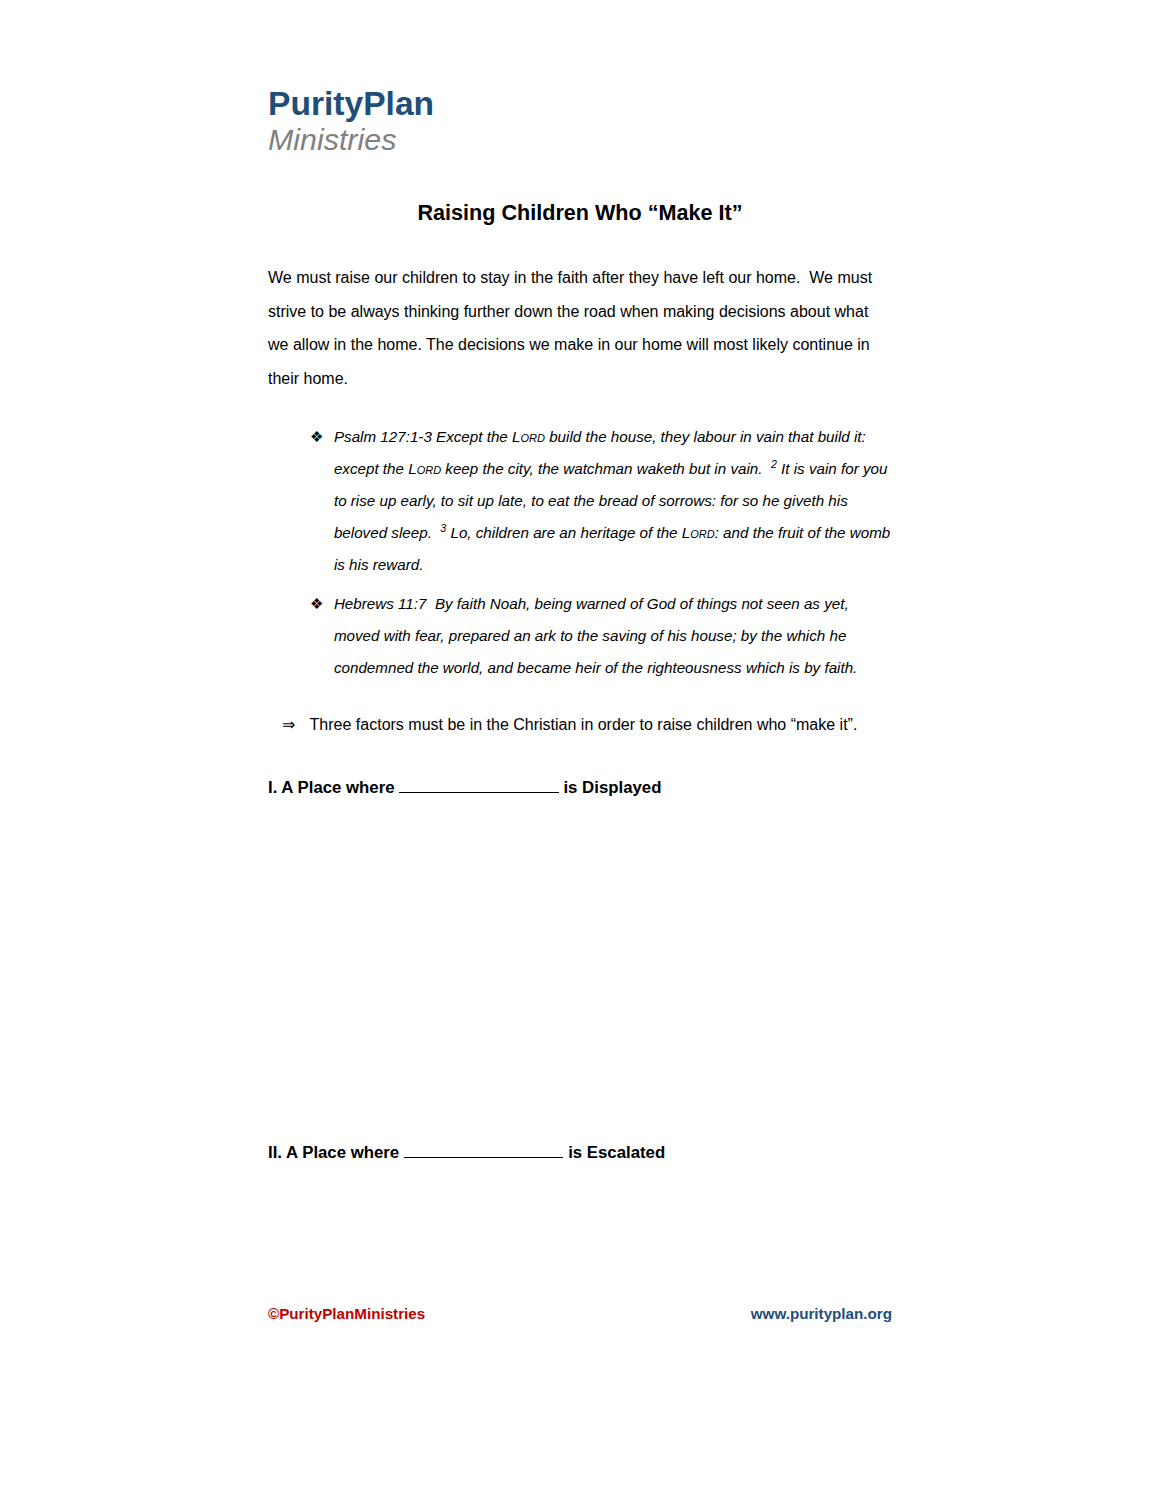Purity Plan
Ministries
Raising Children Who “Make It”
We must raise our children to stay in the faith after they have left our home. We must strive to be always thinking further down the road when making decisions about what we allow in the home. The decisions we make in our home will most likely continue in their home.
Psalm 127:1-3 Except the Lord build the house, they labour in vain that build it: except the Lord keep the city, the watchman waketh but in vain. 2 It is vain for you to rise up early, to sit up late, to eat the bread of sorrows: for so he giveth his beloved sleep. 3 Lo, children are an heritage of the Lord: and the fruit of the womb is his reward.
Hebrews 11:7 By faith Noah, being warned of God of things not seen as yet, moved with fear, prepared an ark to the saving of his house; by the which he condemned the world, and became heir of the righteousness which is by faith.
Three factors must be in the Christian in order to raise children who “make it”.
I. A Place where is Displayed
II. A Place where is Escalated
©PurityPlanMinistries www.purityplan.org